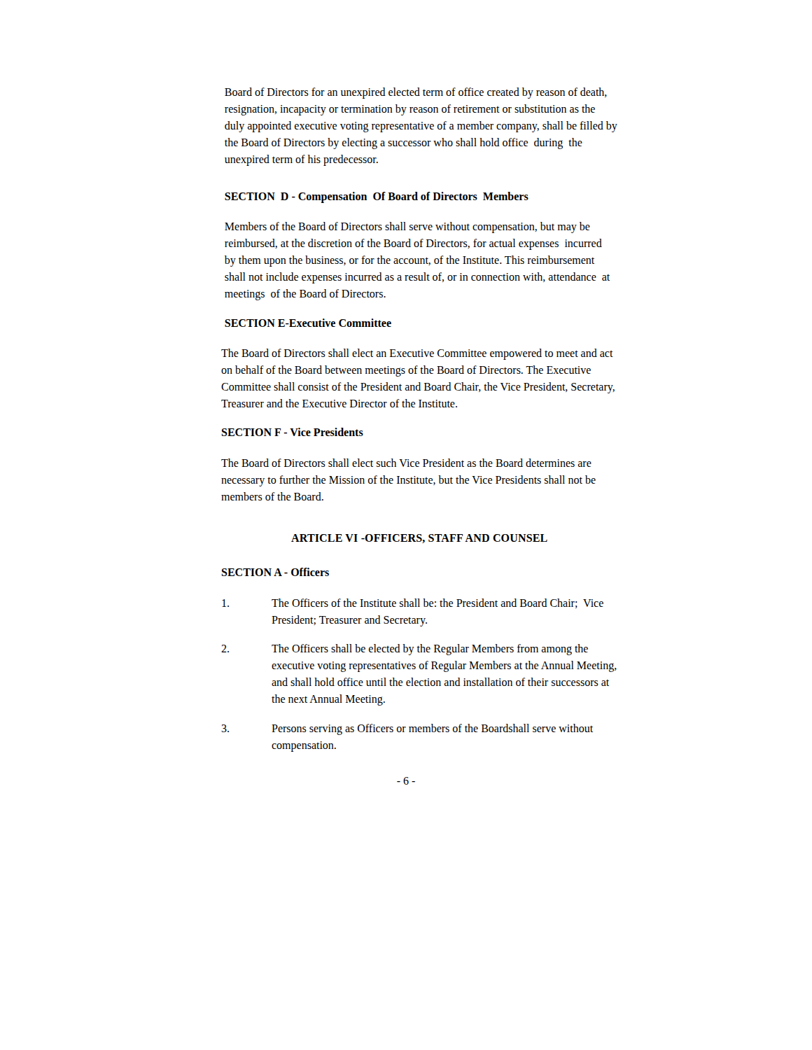Board of Directors for an unexpired elected term of office created by reason of death, resignation, incapacity or termination by reason of retirement or substitution as the duly appointed executive voting representative of a member company, shall be filled by the Board of Directors by electing a successor who shall hold office during the unexpired term of his predecessor.
SECTION D - Compensation Of Board of Directors Members
Members of the Board of Directors shall serve without compensation, but may be reimbursed, at the discretion of the Board of Directors, for actual expenses incurred by them upon the business, or for the account, of the Institute. This reimbursement shall not include expenses incurred as a result of, or in connection with, attendance at meetings of the Board of Directors.
SECTION E-Executive Committee
The Board of Directors shall elect an Executive Committee empowered to meet and act on behalf of the Board between meetings of the Board of Directors. The Executive Committee shall consist of the President and Board Chair, the Vice President, Secretary, Treasurer and the Executive Director of the Institute.
SECTION F - Vice Presidents
The Board of Directors shall elect such Vice President as the Board determines are necessary to further the Mission of the Institute, but the Vice Presidents shall not be members of the Board.
ARTICLE VI -OFFICERS, STAFF AND COUNSEL
SECTION A - Officers
1. The Officers of the Institute shall be: the President and Board Chair; Vice President; Treasurer and Secretary.
2. The Officers shall be elected by the Regular Members from among the executive voting representatives of Regular Members at the Annual Meeting, and shall hold office until the election and installation of their successors at the next Annual Meeting.
3. Persons serving as Officers or members of the Boardshall serve without compensation.
- 6 -